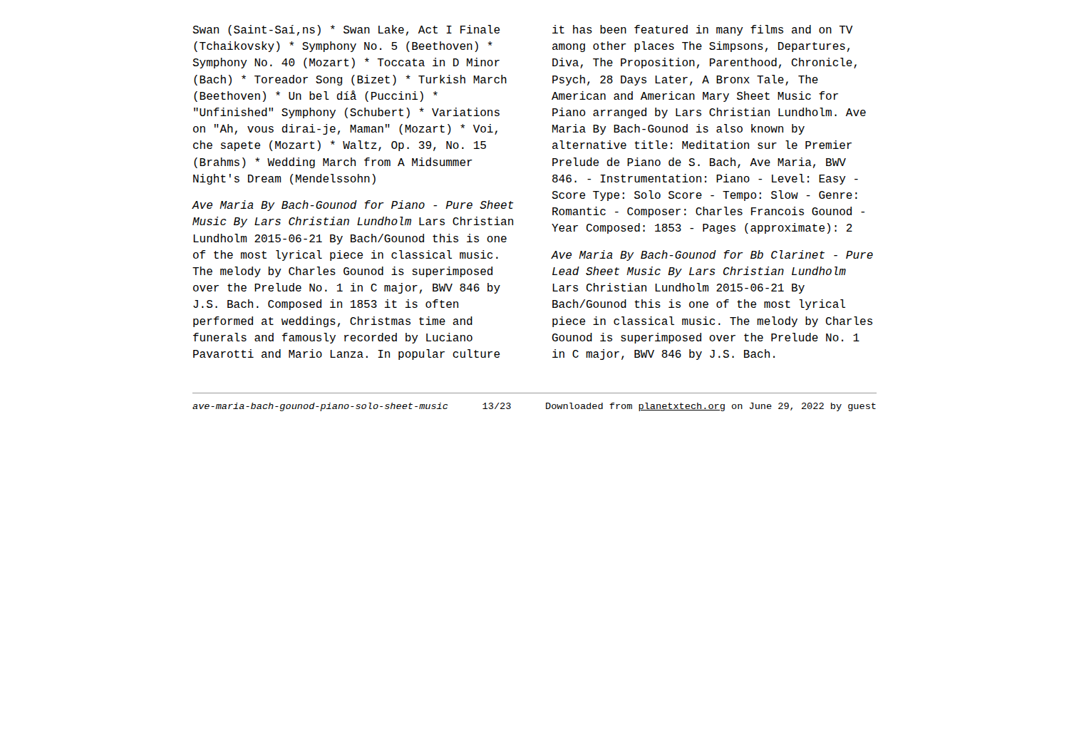Swan (Saint-Saí‚ns) * Swan Lake, Act I Finale (Tchaikovsky) * Symphony No. 5 (Beethoven) * Symphony No. 40 (Mozart) * Toccata in D Minor (Bach) * Toreador Song (Bizet) * Turkish March (Beethoven) * Un bel díå (Puccini) * "Unfinished" Symphony (Schubert) * Variations on "Ah, vous dirai-je, Maman" (Mozart) * Voi, che sapete (Mozart) * Waltz, Op. 39, No. 15 (Brahms) * Wedding March from A Midsummer Night's Dream (Mendelssohn)
Ave Maria By Bach-Gounod for Piano - Pure Sheet Music By Lars Christian Lundholm Lars Christian Lundholm 2015-06-21 By Bach/Gounod this is one of the most lyrical piece in classical music. The melody by Charles Gounod is superimposed over the Prelude No. 1 in C major, BWV 846 by J.S. Bach. Composed in 1853 it is often performed at weddings, Christmas time and funerals and famously recorded by Luciano Pavarotti and Mario Lanza. In popular culture it has been featured in many films and on TV among other places The Simpsons, Departures, Diva, The Proposition, Parenthood, Chronicle, Psych, 28 Days Later, A Bronx Tale, The American and American Mary Sheet Music for Piano arranged by Lars Christian Lundholm. Ave Maria By Bach-Gounod is also known by alternative title: Meditation sur le Premier Prelude de Piano de S. Bach, Ave Maria, BWV 846. - Instrumentation: Piano - Level: Easy - Score Type: Solo Score - Tempo: Slow - Genre: Romantic - Composer: Charles Francois Gounod - Year Composed: 1853 - Pages (approximate): 2
Ave Maria By Bach-Gounod for Bb Clarinet - Pure Lead Sheet Music By Lars Christian Lundholm Lars Christian Lundholm 2015-06-21 By Bach/Gounod this is one of the most lyrical piece in classical music. The melody by Charles Gounod is superimposed over the Prelude No. 1 in C major, BWV 846 by J.S. Bach.
ave-maria-bach-gounod-piano-solo-sheet-music 13/23 Downloaded from planetxtech.org on June 29, 2022 by guest